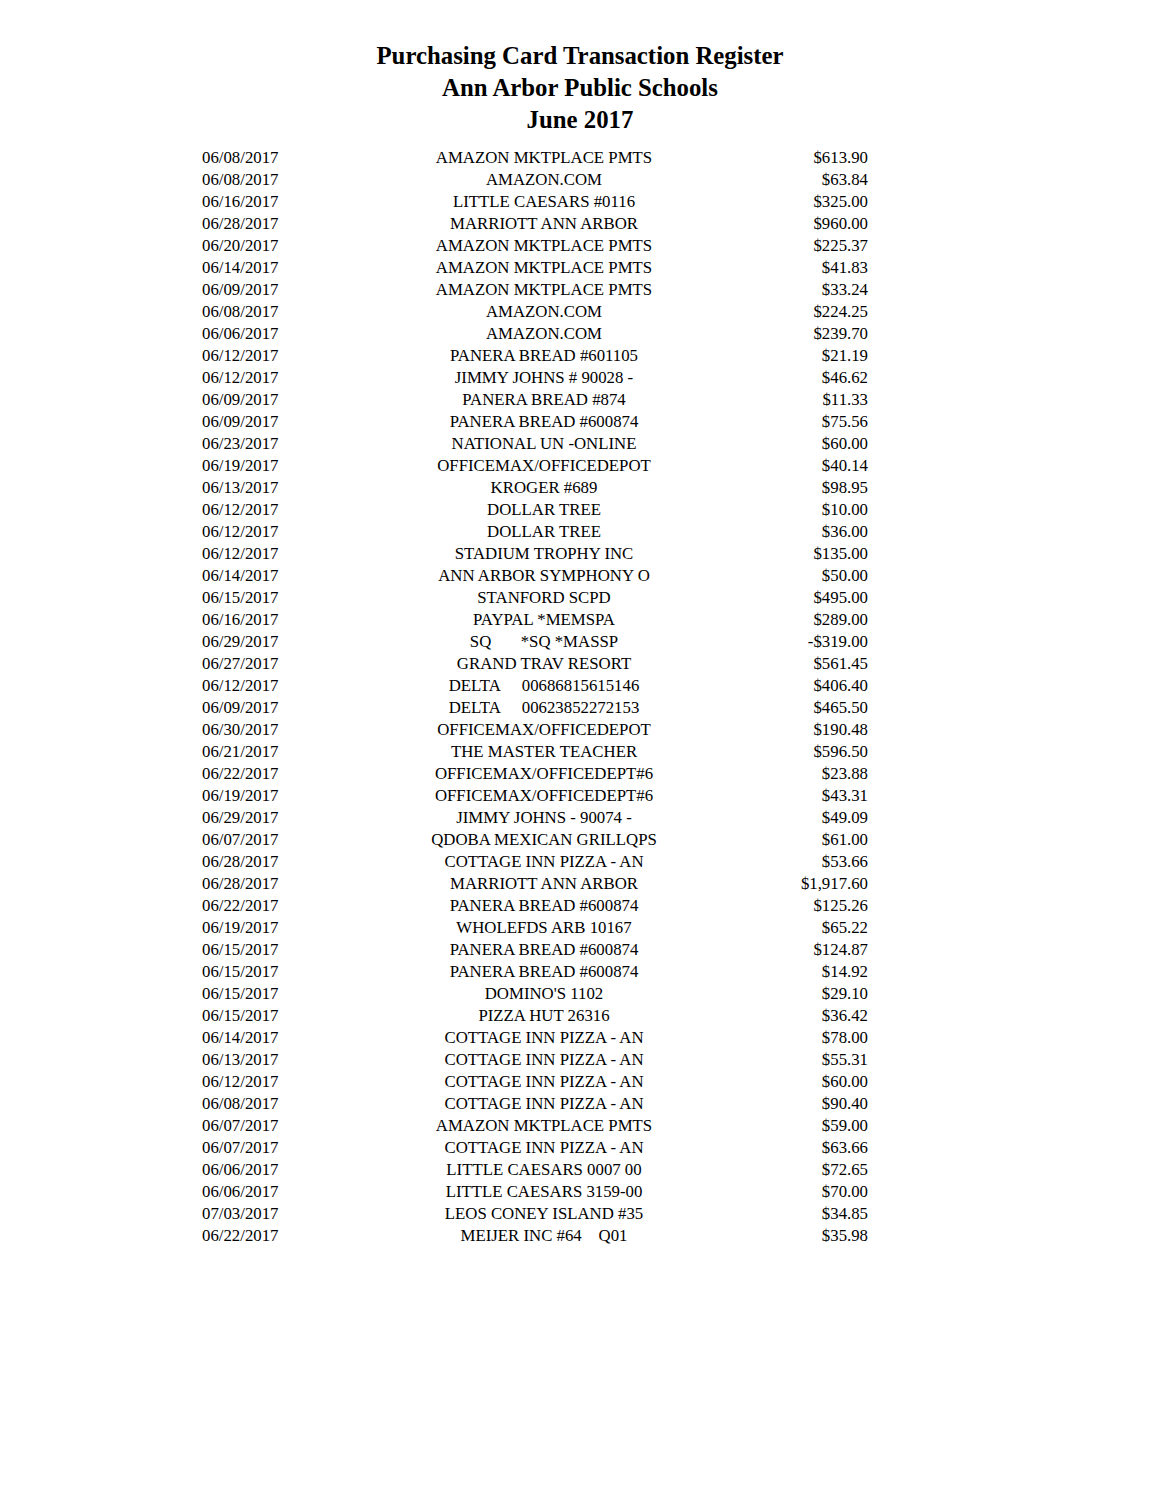Purchasing Card Transaction Register
Ann Arbor Public Schools
June 2017
| 06/08/2017 | AMAZON MKTPLACE PMTS | $613.90 |
| 06/08/2017 | AMAZON.COM | $63.84 |
| 06/16/2017 | LITTLE CAESARS #0116 | $325.00 |
| 06/28/2017 | MARRIOTT ANN ARBOR | $960.00 |
| 06/20/2017 | AMAZON MKTPLACE PMTS | $225.37 |
| 06/14/2017 | AMAZON MKTPLACE PMTS | $41.83 |
| 06/09/2017 | AMAZON MKTPLACE PMTS | $33.24 |
| 06/08/2017 | AMAZON.COM | $224.25 |
| 06/06/2017 | AMAZON.COM | $239.70 |
| 06/12/2017 | PANERA BREAD #601105 | $21.19 |
| 06/12/2017 | JIMMY JOHNS # 90028 - | $46.62 |
| 06/09/2017 | PANERA BREAD #874 | $11.33 |
| 06/09/2017 | PANERA BREAD #600874 | $75.56 |
| 06/23/2017 | NATIONAL UN -ONLINE | $60.00 |
| 06/19/2017 | OFFICEMAX/OFFICEDEPOT | $40.14 |
| 06/13/2017 | KROGER #689 | $98.95 |
| 06/12/2017 | DOLLAR TREE | $10.00 |
| 06/12/2017 | DOLLAR TREE | $36.00 |
| 06/12/2017 | STADIUM TROPHY INC | $135.00 |
| 06/14/2017 | ANN ARBOR SYMPHONY O | $50.00 |
| 06/15/2017 | STANFORD SCPD | $495.00 |
| 06/16/2017 | PAYPAL *MEMSPA | $289.00 |
| 06/29/2017 | SQ *SQ *MASSP | -$319.00 |
| 06/27/2017 | GRAND TRAV RESORT | $561.45 |
| 06/12/2017 | DELTA 00686815615146 | $406.40 |
| 06/09/2017 | DELTA 00623852272153 | $465.50 |
| 06/30/2017 | OFFICEMAX/OFFICEDEPOT | $190.48 |
| 06/21/2017 | THE MASTER TEACHER | $596.50 |
| 06/22/2017 | OFFICEMAX/OFFICEDEPT#6 | $23.88 |
| 06/19/2017 | OFFICEMAX/OFFICEDEPT#6 | $43.31 |
| 06/29/2017 | JIMMY JOHNS - 90074 - | $49.09 |
| 06/07/2017 | QDOBA MEXICAN GRILLQPS | $61.00 |
| 06/28/2017 | COTTAGE INN PIZZA - AN | $53.66 |
| 06/28/2017 | MARRIOTT ANN ARBOR | $1,917.60 |
| 06/22/2017 | PANERA BREAD #600874 | $125.26 |
| 06/19/2017 | WHOLEFDS ARB 10167 | $65.22 |
| 06/15/2017 | PANERA BREAD #600874 | $124.87 |
| 06/15/2017 | PANERA BREAD #600874 | $14.92 |
| 06/15/2017 | DOMINO'S 1102 | $29.10 |
| 06/15/2017 | PIZZA HUT 26316 | $36.42 |
| 06/14/2017 | COTTAGE INN PIZZA - AN | $78.00 |
| 06/13/2017 | COTTAGE INN PIZZA - AN | $55.31 |
| 06/12/2017 | COTTAGE INN PIZZA - AN | $60.00 |
| 06/08/2017 | COTTAGE INN PIZZA - AN | $90.40 |
| 06/07/2017 | AMAZON MKTPLACE PMTS | $59.00 |
| 06/07/2017 | COTTAGE INN PIZZA - AN | $63.66 |
| 06/06/2017 | LITTLE CAESARS 0007 00 | $72.65 |
| 06/06/2017 | LITTLE CAESARS 3159-00 | $70.00 |
| 07/03/2017 | LEOS CONEY ISLAND #35 | $34.85 |
| 06/22/2017 | MEIJER INC #64 Q01 | $35.98 |